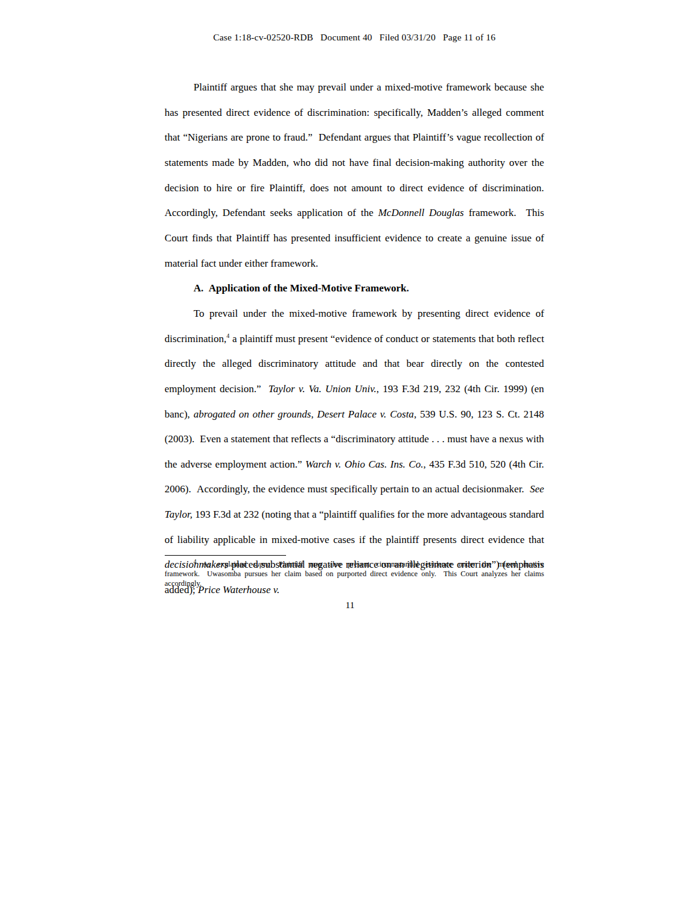Case 1:18-cv-02520-RDB Document 40 Filed 03/31/20 Page 11 of 16
Plaintiff argues that she may prevail under a mixed-motive framework because she has presented direct evidence of discrimination: specifically, Madden’s alleged comment that “Nigerians are prone to fraud.” Defendant argues that Plaintiff’s vague recollection of statements made by Madden, who did not have final decision-making authority over the decision to hire or fire Plaintiff, does not amount to direct evidence of discrimination. Accordingly, Defendant seeks application of the McDonnell Douglas framework. This Court finds that Plaintiff has presented insufficient evidence to create a genuine issue of material fact under either framework.
A. Application of the Mixed-Motive Framework.
To prevail under the mixed-motive framework by presenting direct evidence of discrimination,4 a plaintiff must present “evidence of conduct or statements that both reflect directly the alleged discriminatory attitude and that bear directly on the contested employment decision.” Taylor v. Va. Union Univ., 193 F.3d 219, 232 (4th Cir. 1999) (en banc), abrogated on other grounds, Desert Palace v. Costa, 539 U.S. 90, 123 S. Ct. 2148 (2003). Even a statement that reflects a “discriminatory attitude . . . must have a nexus with the adverse employment action.” Warch v. Ohio Cas. Ins. Co., 435 F.3d 510, 520 (4th Cir. 2006). Accordingly, the evidence must specifically pertain to an actual decisionmaker. See Taylor, 193 F.3d at 232 (noting that a “plaintiff qualifies for the more advantageous standard of liability applicable in mixed-motive cases if the plaintiff presents direct evidence that decisionmakers placed substantial negative reliance on an illegitimate criterion”) (emphasis added); Price Waterhouse v.
4 As explained supra, Plaintiff may also present circumstantial evidence under the mixed motive framework. Uwasomba pursues her claim based on purported direct evidence only. This Court analyzes her claims accordingly.
11